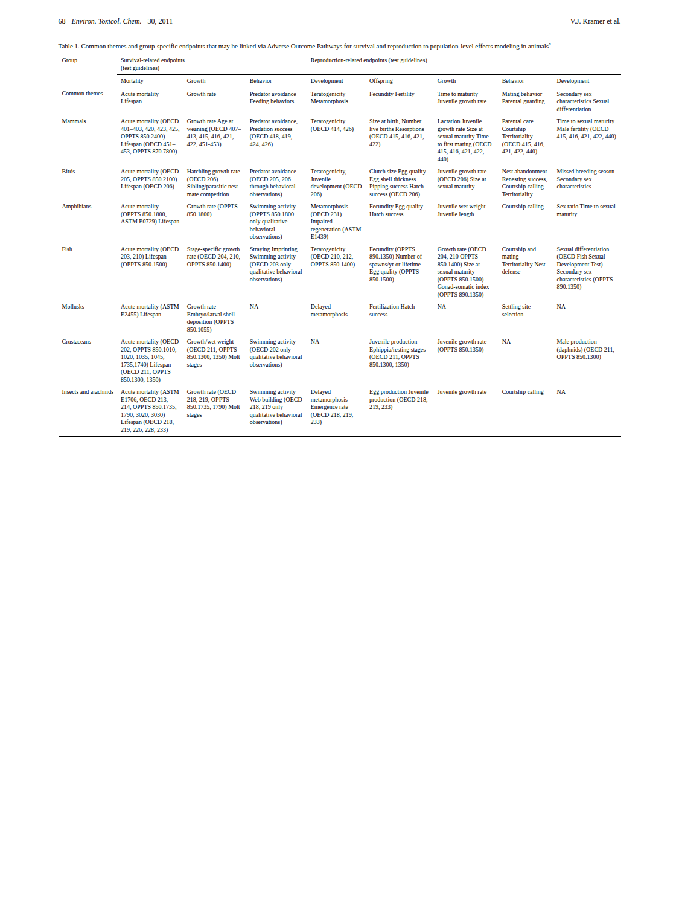68 Environ. Toxicol. Chem. 30, 2011 V.J. Kramer et al.
Table 1. Common themes and group-specific endpoints that may be linked via Adverse Outcome Pathways for survival and reproduction to population-level effects modeling in animals a
| Group | Survival-related endpoints (test guidelines) | Reproduction-related endpoints (test guidelines) |
| --- | --- | --- |
| Mortality | Growth | Behavior | Development | Offspring | Growth | Behavior | Development |
| Common themes | Acute mortality Lifespan | Growth rate | Predator avoidance Feeding behaviors | Teratogenicity Metamorphosis | Fecundity Fertility | Time to maturity Juvenile growth rate | Mating behavior Parental guarding | Secondary sex characteristics Sexual differentiation |
| Mammals | Acute mortality (OECD 401–403, 420, 423, 425, OPPTS 850.2400) Lifespan (OECD 451–453, OPPTS 870.7800) | Growth rate Age at weaning (OECD 407–413, 415, 416, 421, 422, 451-453) | Predator avoidance, Predation success (OECD 418, 419, 424, 426) | Teratogenicity (OECD 414, 426) | Size at birth, Number live births Resorptions (OECD 415, 416, 421, 422) | Lactation Juvenile growth rate Size at sexual maturity Time to first mating (OECD 415, 416, 421, 422, 440) | Parental care Courtship Territoriality (OECD 415, 416, 421, 422, 440) | Time to sexual maturity Male fertility (OECD 415, 416, 421, 422, 440) |
| Birds | Acute mortality (OECD 205, OPPTS 850.2100) Lifespan (OECD 206) | Hatchling growth rate (OECD 206) Sibling/parasitic nest-mate competition | Predator avoidance (OECD 205, 206 through behavioral observations) | Teratogenicity, Juvenile development (OECD 206) | Clutch size Egg quality Egg shell thickness Pipping success Hatch success (OECD 206) | Juvenile growth rate (OECD 206) Size at sexual maturity | Nest abandonment Renesting success, Courtship calling Territoriality | Missed breeding season Secondary sex characteristics |
| Amphibians | Acute mortality (OPPTS 850.1800, ASTM E0729) Lifespan | Growth rate (OPPTS 850.1800) | Swimming activity (OPPTS 850.1800 only qualitative behavioral observations) | Metamorphosis (OECD 231) Impaired regeneration (ASTM E1439) | Fecundity Egg quality Hatch success | Juvenile wet weight Juvenile length | Courtship calling | Sex ratio Time to sexual maturity |
| Fish | Acute mortality (OECD 203, 210) Lifespan (OPPTS 850.1500) | Stage-specific growth rate (OECD 204, 210, OPPTS 850.1400) | Straying Imprinting Swimming activity (OECD 203 only qualitative behavioral observations) | Teratogenicity (OECD 210, 212, OPPTS 850.1400) | Fecundity (OPPTS 890.1350) Number of spawns/yr or lifetime Egg quality (OPPTS 850.1500) | Growth rate (OECD 204, 210 OPPTS 850.1400) Size at sexual maturity (OPPTS 850.1500) Gonad-somatic index (OPPTS 890.1350) | Courtship and mating Territoriality Nest defense | Sexual differentiation (OECD Fish Sexual Development Test) Secondary sex characteristics (OPPTS 890.1350) |
| Mollusks | Acute mortality (ASTM E2455) Lifespan | Growth rate Embryo/larval shell deposition (OPPTS 850.1055) | NA | Delayed metamorphosis | Fertilization Hatch success | NA | Settling site selection | NA |
| Crustaceans | Acute mortality (OECD 202, OPPTS 850.1010, 1020, 1035, 1045, 1735,1740) Lifespan (OECD 211, OPPTS 850.1300, 1350) | Growth/wet weight (OECD 211, OPPTS 850.1300, 1350) Molt stages | Swimming activity (OECD 202 only qualitative behavioral observations) | NA | Juvenile production Ephippia/resting stages (OECD 211, OPPTS 850.1300, 1350) | Juvenile growth rate (OPPTS 850.1350) | NA | Male production (daphnids) (OECD 211, OPPTS 850.1300) |
| Insects and arachnids | Acute mortality (ASTM E1706, OECD 213, 214, OPPTS 850.1735, 1790, 3020, 3030) Lifespan (OECD 218, 219, 226, 228, 233) | Growth rate (OECD 218, 219, OPPTS 850.1735, 1790) Molt stages | Swimming activity Web building (OECD 218, 219 only qualitative behavioral observations) | Delayed metamorphosis Emergence rate (OECD 218, 219, 233) | Egg production Juvenile production (OECD 218, 219, 233) | Juvenile growth rate | Courtship calling | NA |